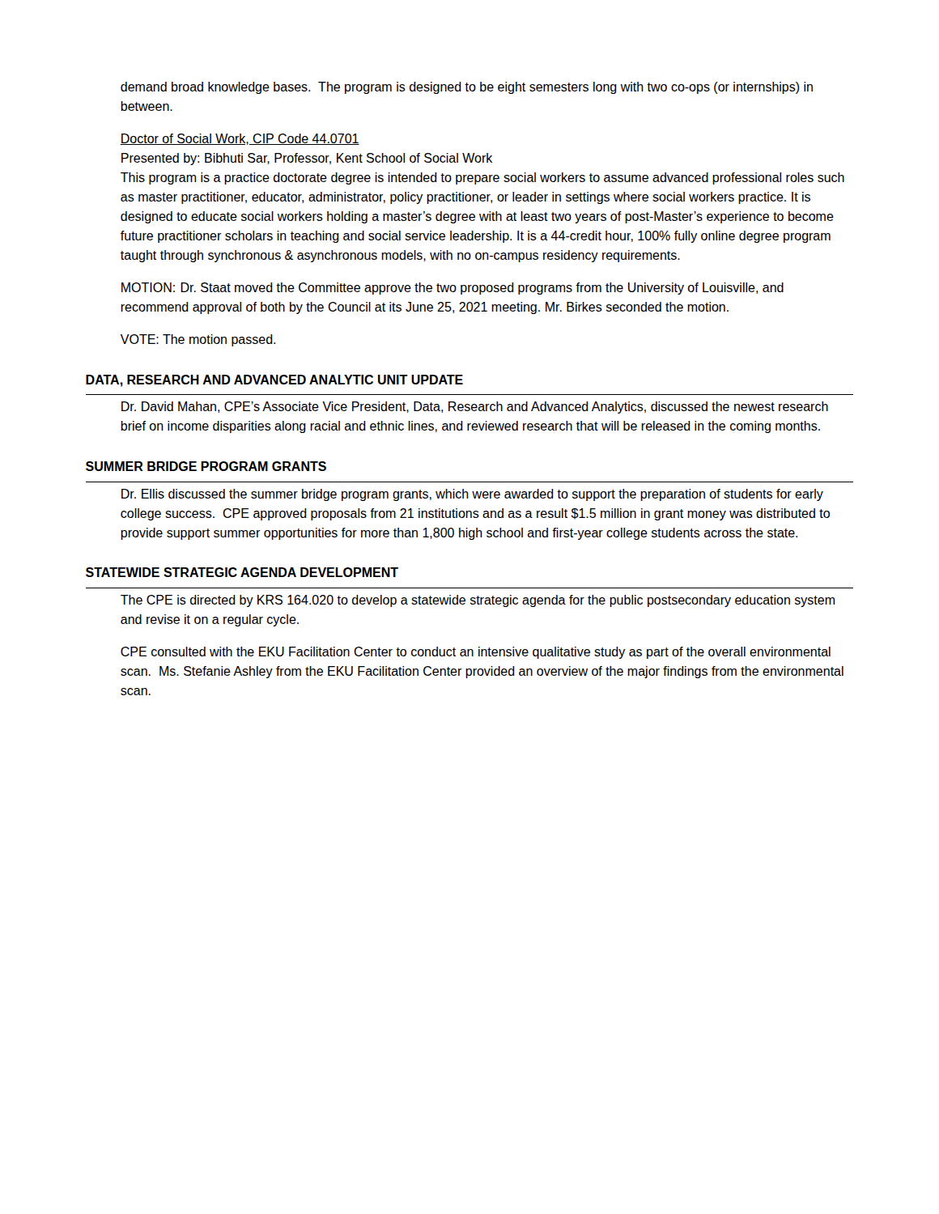demand broad knowledge bases. The program is designed to be eight semesters long with two co-ops (or internships) in between.
Doctor of Social Work, CIP Code 44.0701
Presented by: Bibhuti Sar, Professor, Kent School of Social Work
This program is a practice doctorate degree is intended to prepare social workers to assume advanced professional roles such as master practitioner, educator, administrator, policy practitioner, or leader in settings where social workers practice. It is designed to educate social workers holding a master’s degree with at least two years of post-Master’s experience to become future practitioner scholars in teaching and social service leadership. It is a 44-credit hour, 100% fully online degree program taught through synchronous & asynchronous models, with no on-campus residency requirements.
MOTION: Dr. Staat moved the Committee approve the two proposed programs from the University of Louisville, and recommend approval of both by the Council at its June 25, 2021 meeting. Mr. Birkes seconded the motion.
VOTE: The motion passed.
Data, Research and Advanced Analytic Unit Update
Dr. David Mahan, CPE’s Associate Vice President, Data, Research and Advanced Analytics, discussed the newest research brief on income disparities along racial and ethnic lines, and reviewed research that will be released in the coming months.
Summer Bridge Program Grants
Dr. Ellis discussed the summer bridge program grants, which were awarded to support the preparation of students for early college success. CPE approved proposals from 21 institutions and as a result $1.5 million in grant money was distributed to provide support summer opportunities for more than 1,800 high school and first-year college students across the state.
Statewide Strategic Agenda Development
The CPE is directed by KRS 164.020 to develop a statewide strategic agenda for the public postsecondary education system and revise it on a regular cycle.
CPE consulted with the EKU Facilitation Center to conduct an intensive qualitative study as part of the overall environmental scan. Ms. Stefanie Ashley from the EKU Facilitation Center provided an overview of the major findings from the environmental scan.